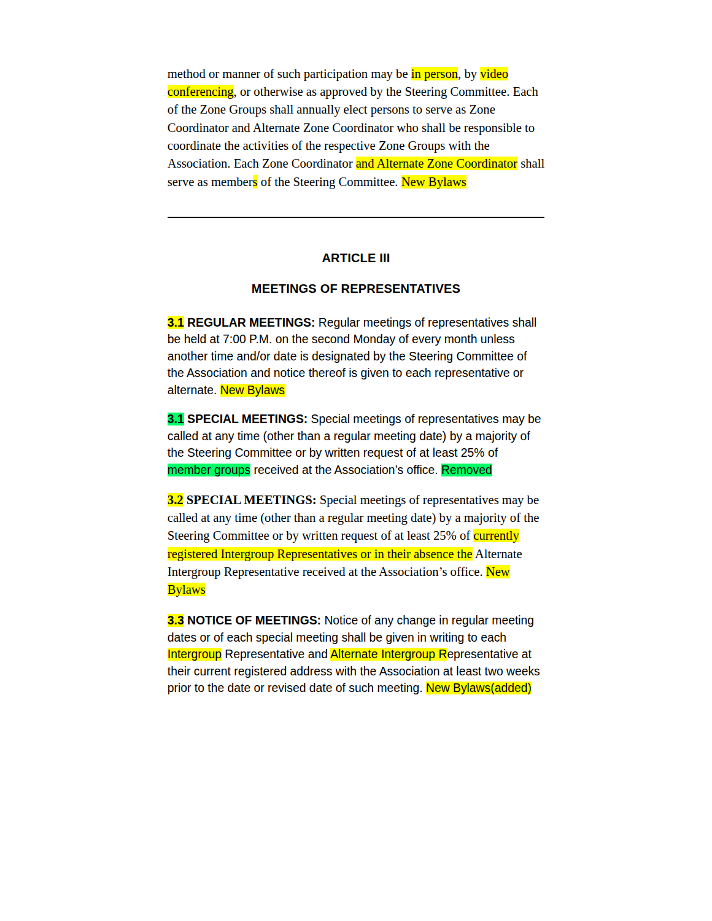method or manner of such participation may be in person, by video conferencing, or otherwise as approved by the Steering Committee. Each of the Zone Groups shall annually elect persons to serve as Zone Coordinator and Alternate Zone Coordinator who shall be responsible to coordinate the activities of the respective Zone Groups with the Association. Each Zone Coordinator and Alternate Zone Coordinator shall serve as members of the Steering Committee. New Bylaws
ARTICLE III
MEETINGS OF REPRESENTATIVES
3.1 REGULAR MEETINGS: Regular meetings of representatives shall be held at 7:00 P.M. on the second Monday of every month unless another time and/or date is designated by the Steering Committee of the Association and notice thereof is given to each representative or alternate. New Bylaws
3.1 SPECIAL MEETINGS: Special meetings of representatives may be called at any time (other than a regular meeting date) by a majority of the Steering Committee or by written request of at least 25% of member groups received at the Association’s office. Removed
3.2 SPECIAL MEETINGS: Special meetings of representatives may be called at any time (other than a regular meeting date) by a majority of the Steering Committee or by written request of at least 25% of currently registered Intergroup Representatives or in their absence the Alternate Intergroup Representative received at the Association’s office. New Bylaws
3.3 NOTICE OF MEETINGS: Notice of any change in regular meeting dates or of each special meeting shall be given in writing to each Intergroup Representative and Alternate Intergroup Representative at their current registered address with the Association at least two weeks prior to the date or revised date of such meeting. New Bylaws(added)